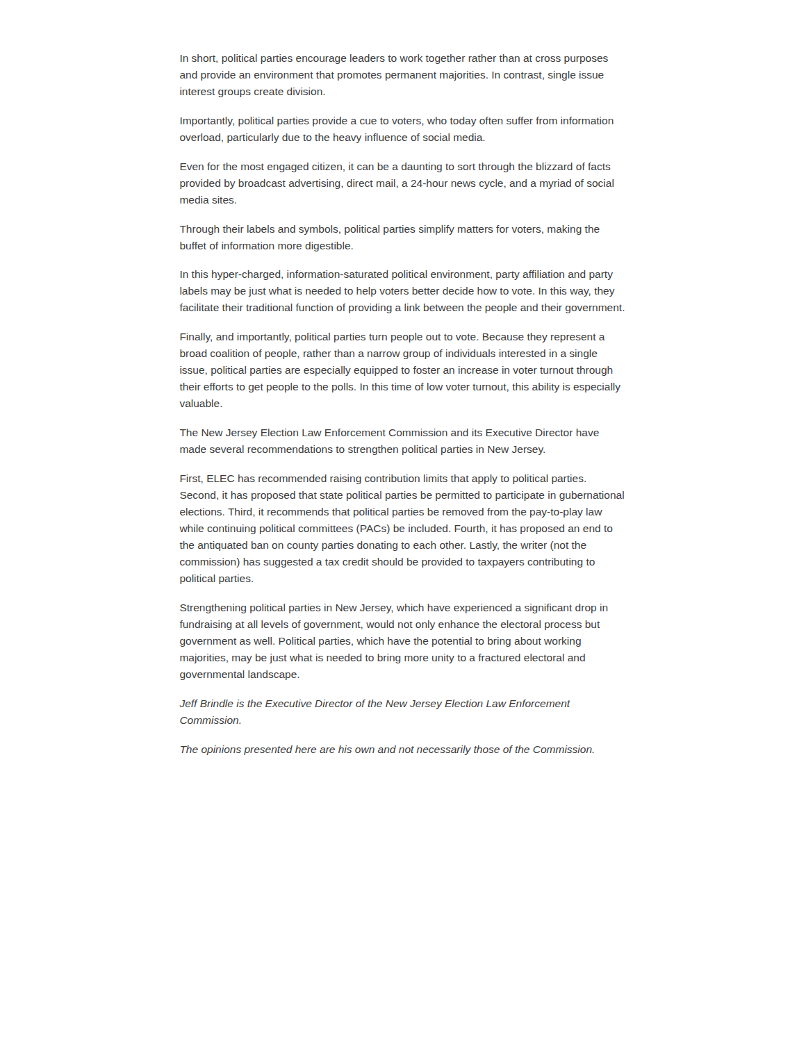In short, political parties encourage leaders to work together rather than at cross purposes and provide an environment that promotes permanent majorities. In contrast, single issue interest groups create division.
Importantly, political parties provide a cue to voters, who today often suffer from information overload, particularly due to the heavy influence of social media.
Even for the most engaged citizen, it can be a daunting to sort through the blizzard of facts provided by broadcast advertising, direct mail, a 24-hour news cycle, and a myriad of social media sites.
Through their labels and symbols, political parties simplify matters for voters, making the buffet of information more digestible.
In this hyper-charged, information-saturated political environment, party affiliation and party labels may be just what is needed to help voters better decide how to vote. In this way, they facilitate their traditional function of providing a link between the people and their government.
Finally, and importantly, political parties turn people out to vote. Because they represent a broad coalition of people, rather than a narrow group of individuals interested in a single issue, political parties are especially equipped to foster an increase in voter turnout through their efforts to get people to the polls. In this time of low voter turnout, this ability is especially valuable.
The New Jersey Election Law Enforcement Commission and its Executive Director have made several recommendations to strengthen political parties in New Jersey.
First, ELEC has recommended raising contribution limits that apply to political parties. Second, it has proposed that state political parties be permitted to participate in gubernational elections. Third, it recommends that political parties be removed from the pay-to-play law while continuing political committees (PACs) be included. Fourth, it has proposed an end to the antiquated ban on county parties donating to each other. Lastly, the writer (not the commission) has suggested a tax credit should be provided to taxpayers contributing to political parties.
Strengthening political parties in New Jersey, which have experienced a significant drop in fundraising at all levels of government, would not only enhance the electoral process but government as well. Political parties, which have the potential to bring about working majorities, may be just what is needed to bring more unity to a fractured electoral and governmental landscape.
Jeff Brindle is the Executive Director of the New Jersey Election Law Enforcement Commission.
The opinions presented here are his own and not necessarily those of the Commission.